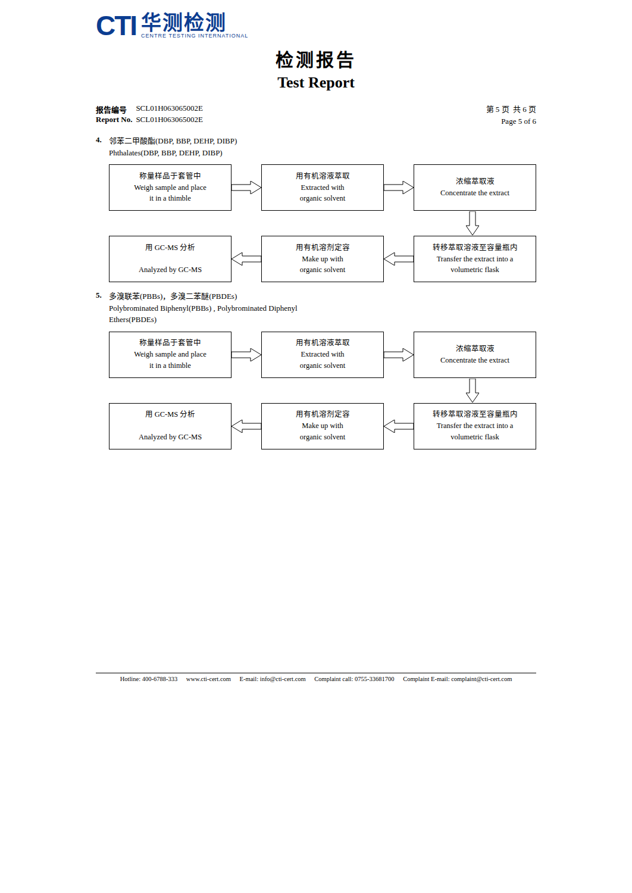CTI 华测检测 CENTRE TESTING INTERNATIONAL
检测报告
Test Report
| 报告编号 | SCL01H063065002E |
| Report No. | SCL01H063065002E |
第 5 页 共 6 页
Page 5 of 6
4.
邻苯二甲酸酯(DBP, BBP, DEHP, DIBP) Phthalates(DBP, BBP, DEHP, DIBP)
称量样品于套管中 Weigh sample and place it in a thimble
用有机溶液萃取 Extracted with organic solvent
浓缩萃取液 Concentrate the extract
用 GC-MS 分析 Analyzed by GC-MS
用有机溶剂定容 Make up with organic solvent
转移萃取溶液至容量瓶内 Transfer the extract into a volumetric flask
5.
多溴联苯(PBBs)，多溴二苯醚(PBDEs) Polybrominated Biphenyl(PBBs) , Polybrominated Diphenyl Ethers(PBDEs)
称量样品于套管中 Weigh sample and place it in a thimble
用有机溶液萃取 Extracted with organic solvent
浓缩萃取液 Concentrate the extract
用 GC-MS 分析 Analyzed by GC-MS
用有机溶剂定容 Make up with organic solvent
转移萃取溶液至容量瓶内 Transfer the extract into a volumetric flask
Hotline: 400-6788-333 www.cti-cert.com E-mail: info@cti-cert.com Complaint call: 0755-33681700 Complaint E-mail: complaint@cti-cert.com